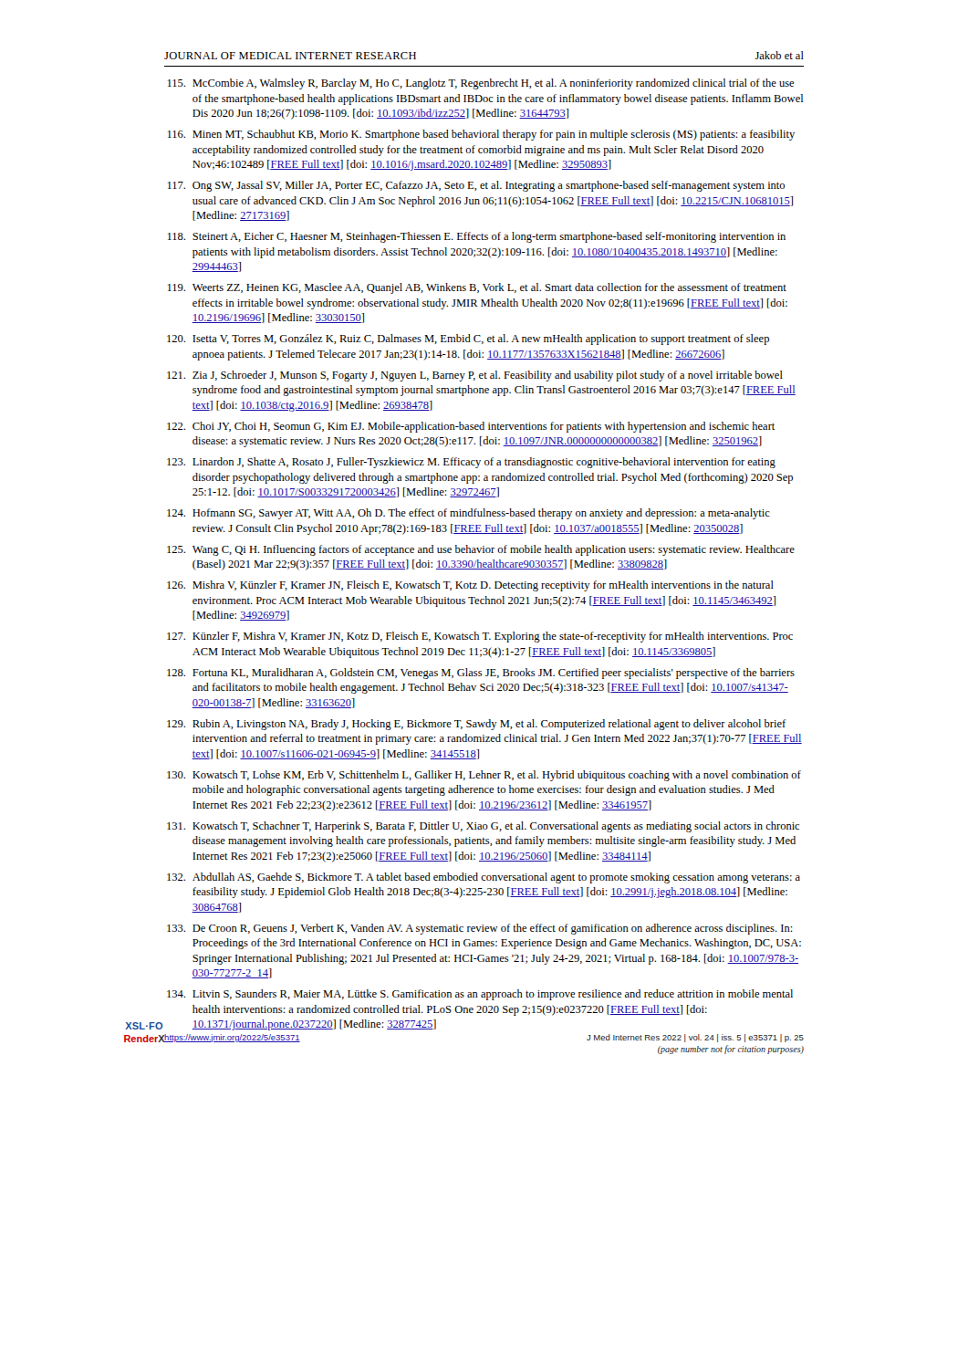JOURNAL OF MEDICAL INTERNET RESEARCH
Jakob et al
115.
McCombie A, Walmsley R, Barclay M, Ho C, Langlotz T, Regenbrecht H, et al. A noninferiority randomized clinical trial of the use of the smartphone-based health applications IBDsmart and IBDoc in the care of inflammatory bowel disease patients. Inflamm Bowel Dis 2020 Jun 18;26(7):1098-1109. [doi: 10.1093/ibd/izz252] [Medline: 31644793]
116.
Minen MT, Schaubhut KB, Morio K. Smartphone based behavioral therapy for pain in multiple sclerosis (MS) patients: a feasibility acceptability randomized controlled study for the treatment of comorbid migraine and ms pain. Mult Scler Relat Disord 2020 Nov;46:102489 [FREE Full text] [doi: 10.1016/j.msard.2020.102489] [Medline: 32950893]
117.
Ong SW, Jassal SV, Miller JA, Porter EC, Cafazzo JA, Seto E, et al. Integrating a smartphone-based self-management system into usual care of advanced CKD. Clin J Am Soc Nephrol 2016 Jun 06;11(6):1054-1062 [FREE Full text] [doi: 10.2215/CJN.10681015] [Medline: 27173169]
118.
Steinert A, Eicher C, Haesner M, Steinhagen-Thiessen E. Effects of a long-term smartphone-based self-monitoring intervention in patients with lipid metabolism disorders. Assist Technol 2020;32(2):109-116. [doi: 10.1080/10400435.2018.1493710] [Medline: 29944463]
119.
Weerts ZZ, Heinen KG, Masclee AA, Quanjel AB, Winkens B, Vork L, et al. Smart data collection for the assessment of treatment effects in irritable bowel syndrome: observational study. JMIR Mhealth Uhealth 2020 Nov 02;8(11):e19696 [FREE Full text] [doi: 10.2196/19696] [Medline: 33030150]
120.
Isetta V, Torres M, González K, Ruiz C, Dalmases M, Embid C, et al. A new mHealth application to support treatment of sleep apnoea patients. J Telemed Telecare 2017 Jan;23(1):14-18. [doi: 10.1177/1357633X15621848] [Medline: 26672606]
121.
Zia J, Schroeder J, Munson S, Fogarty J, Nguyen L, Barney P, et al. Feasibility and usability pilot study of a novel irritable bowel syndrome food and gastrointestinal symptom journal smartphone app. Clin Transl Gastroenterol 2016 Mar 03;7(3):e147 [FREE Full text] [doi: 10.1038/ctg.2016.9] [Medline: 26938478]
122.
Choi JY, Choi H, Seomun G, Kim EJ. Mobile-application-based interventions for patients with hypertension and ischemic heart disease: a systematic review. J Nurs Res 2020 Oct;28(5):e117. [doi: 10.1097/JNR.0000000000000382] [Medline: 32501962]
123.
Linardon J, Shatte A, Rosato J, Fuller-Tyszkiewicz M. Efficacy of a transdiagnostic cognitive-behavioral intervention for eating disorder psychopathology delivered through a smartphone app: a randomized controlled trial. Psychol Med (forthcoming) 2020 Sep 25:1-12. [doi: 10.1017/S0033291720003426] [Medline: 32972467]
124.
Hofmann SG, Sawyer AT, Witt AA, Oh D. The effect of mindfulness-based therapy on anxiety and depression: a meta-analytic review. J Consult Clin Psychol 2010 Apr;78(2):169-183 [FREE Full text] [doi: 10.1037/a0018555] [Medline: 20350028]
125.
Wang C, Qi H. Influencing factors of acceptance and use behavior of mobile health application users: systematic review. Healthcare (Basel) 2021 Mar 22;9(3):357 [FREE Full text] [doi: 10.3390/healthcare9030357] [Medline: 33809828]
126.
Mishra V, Künzler F, Kramer JN, Fleisch E, Kowatsch T, Kotz D. Detecting receptivity for mHealth interventions in the natural environment. Proc ACM Interact Mob Wearable Ubiquitous Technol 2021 Jun;5(2):74 [FREE Full text] [doi: 10.1145/3463492] [Medline: 34926979]
127.
Künzler F, Mishra V, Kramer JN, Kotz D, Fleisch E, Kowatsch T. Exploring the state-of-receptivity for mHealth interventions. Proc ACM Interact Mob Wearable Ubiquitous Technol 2019 Dec 11;3(4):1-27 [FREE Full text] [doi: 10.1145/3369805]
128.
Fortuna KL, Muralidharan A, Goldstein CM, Venegas M, Glass JE, Brooks JM. Certified peer specialists' perspective of the barriers and facilitators to mobile health engagement. J Technol Behav Sci 2020 Dec;5(4):318-323 [FREE Full text] [doi: 10.1007/s41347-020-00138-7] [Medline: 33163620]
129.
Rubin A, Livingston NA, Brady J, Hocking E, Bickmore T, Sawdy M, et al. Computerized relational agent to deliver alcohol brief intervention and referral to treatment in primary care: a randomized clinical trial. J Gen Intern Med 2022 Jan;37(1):70-77 [FREE Full text] [doi: 10.1007/s11606-021-06945-9] [Medline: 34145518]
130.
Kowatsch T, Lohse KM, Erb V, Schittenhelm L, Galliker H, Lehner R, et al. Hybrid ubiquitous coaching with a novel combination of mobile and holographic conversational agents targeting adherence to home exercises: four design and evaluation studies. J Med Internet Res 2021 Feb 22;23(2):e23612 [FREE Full text] [doi: 10.2196/23612] [Medline: 33461957]
131.
Kowatsch T, Schachner T, Harperink S, Barata F, Dittler U, Xiao G, et al. Conversational agents as mediating social actors in chronic disease management involving health care professionals, patients, and family members: multisite single-arm feasibility study. J Med Internet Res 2021 Feb 17;23(2):e25060 [FREE Full text] [doi: 10.2196/25060] [Medline: 33484114]
132.
Abdullah AS, Gaehde S, Bickmore T. A tablet based embodied conversational agent to promote smoking cessation among veterans: a feasibility study. J Epidemiol Glob Health 2018 Dec;8(3-4):225-230 [FREE Full text] [doi: 10.2991/j.jegh.2018.08.104] [Medline: 30864768]
133.
De Croon R, Geuens J, Verbert K, Vanden AV. A systematic review of the effect of gamification on adherence across disciplines. In: Proceedings of the 3rd International Conference on HCI in Games: Experience Design and Game Mechanics. Washington, DC, USA: Springer International Publishing; 2021 Jul Presented at: HCI-Games '21; July 24-29, 2021; Virtual p. 168-184. [doi: 10.1007/978-3-030-77277-2_14]
134.
Litvin S, Saunders R, Maier MA, Lüttke S. Gamification as an approach to improve resilience and reduce attrition in mobile mental health interventions: a randomized controlled trial. PLoS One 2020 Sep 2;15(9):e0237220 [FREE Full text] [doi: 10.1371/journal.pone.0237220] [Medline: 32877425]
XSL·FO
RenderX
https://www.jmir.org/2022/5/e35371
J Med Internet Res 2022 | vol. 24 | iss. 5 | e35371 | p. 25
(page number not for citation purposes)